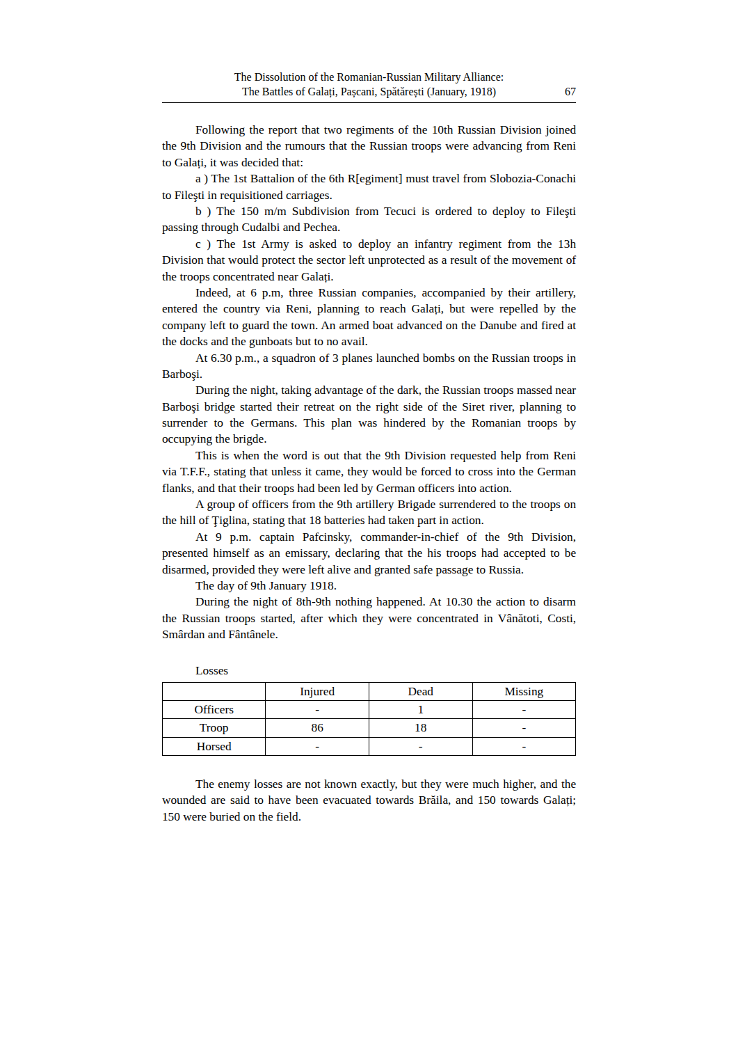The Dissolution of the Romanian-Russian Military Alliance: The Battles of Galați, Pașcani, Spătărești (January, 1918)67
Following the report that two regiments of the 10th Russian Division joined the 9th Division and the rumours that the Russian troops were advancing from Reni to Galați, it was decided that:
a ) The 1st Battalion of the 6th R[egiment] must travel from Slobozia-Conachi to Fileşti in requisitioned carriages.
b ) The 150 m/m Subdivision from Tecuci is ordered to deploy to Fileşti passing through Cudalbi and Pechea.
c ) The 1st Army is asked to deploy an infantry regiment from the 13h Division that would protect the sector left unprotected as a result of the movement of the troops concentrated near Galați.
Indeed, at 6 p.m, three Russian companies, accompanied by their artillery, entered the country via Reni, planning to reach Galați, but were repelled by the company left to guard the town. An armed boat advanced on the Danube and fired at the docks and the gunboats but to no avail.
At 6.30 p.m., a squadron of 3 planes launched bombs on the Russian troops in Barboşi.
During the night, taking advantage of the dark, the Russian troops massed near Barboşi bridge started their retreat on the right side of the Siret river, planning to surrender to the Germans. This plan was hindered by the Romanian troops by occupying the brigde.
This is when the word is out that the 9th Division requested help from Reni via T.F.F., stating that unless it came, they would be forced to cross into the German flanks, and that their troops had been led by German officers into action.
A group of officers from the 9th artillery Brigade surrendered to the troops on the hill of Ţiglina, stating that 18 batteries had taken part in action.
At 9 p.m. captain Pafcinsky, commander-in-chief of the 9th Division, presented himself as an emissary, declaring that the his troops had accepted to be disarmed, provided they were left alive and granted safe passage to Russia.
The day of 9th January 1918.
During the night of 8th-9th nothing happened. At 10.30 the action to disarm the Russian troops started, after which they were concentrated in Vânătoti, Costi, Smârdan and Fântânele.
Losses
| | Injured | Dead | Missing |
| --- | --- | --- | --- |
| Officers | - | 1 | - |
| Troop | 86 | 18 | - |
| Horsed | - | - | - |
The enemy losses are not known exactly, but they were much higher, and the wounded are said to have been evacuated towards Brăila, and 150 towards Galați; 150 were buried on the field.